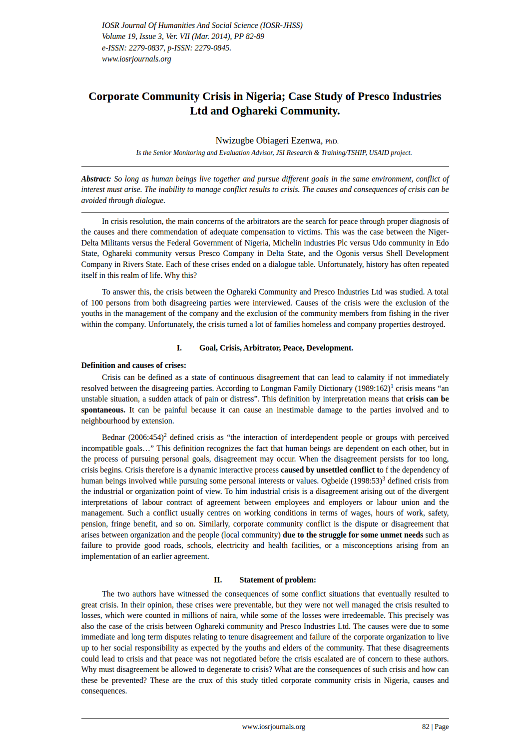IOSR Journal Of Humanities And Social Science (IOSR-JHSS)
Volume 19, Issue 3, Ver. VII (Mar. 2014), PP 82-89
e-ISSN: 2279-0837, p-ISSN: 2279-0845.
www.iosrjournals.org
Corporate Community Crisis in Nigeria; Case Study of Presco Industries Ltd and Oghareki Community.
Nwizugbe Obiageri Ezenwa, PhD.
Is the Senior Monitoring and Evaluation Advisor, JSI Research & Training/TSHIP, USAID project.
Abstract: So long as human beings live together and pursue different goals in the same environment, conflict of interest must arise. The inability to manage conflict results to crisis. The causes and consequences of crisis can be avoided through dialogue.
In crisis resolution, the main concerns of the arbitrators are the search for peace through proper diagnosis of the causes and there commendation of adequate compensation to victims. This was the case between the Niger-Delta Militants versus the Federal Government of Nigeria, Michelin industries Plc versus Udo community in Edo State, Oghareki community versus Presco Company in Delta State, and the Ogonis versus Shell Development Company in Rivers State. Each of these crises ended on a dialogue table. Unfortunately, history has often repeated itself in this realm of life. Why this?
To answer this, the crisis between the Oghareki Community and Presco Industries Ltd was studied. A total of 100 persons from both disagreeing parties were interviewed. Causes of the crisis were the exclusion of the youths in the management of the company and the exclusion of the community members from fishing in the river within the company. Unfortunately, the crisis turned a lot of families homeless and company properties destroyed.
I. Goal, Crisis, Arbitrator, Peace, Development.
Definition and causes of crises:
Crisis can be defined as a state of continuous disagreement that can lead to calamity if not immediately resolved between the disagreeing parties. According to Longman Family Dictionary (1989:162)1 crisis means “an unstable situation, a sudden attack of pain or distress”. This definition by interpretation means that crisis can be spontaneous. It can be painful because it can cause an inestimable damage to the parties involved and to neighbourhood by extension.
Bednar (2006:454)2 defined crisis as “the interaction of interdependent people or groups with perceived incompatible goals…” This definition recognizes the fact that human beings are dependent on each other, but in the process of pursuing personal goals, disagreement may occur. When the disagreement persists for too long, crisis begins. Crisis therefore is a dynamic interactive process caused by unsettled conflict to f the dependency of human beings involved while pursuing some personal interests or values. Ogbeide (1998:53)3 defined crisis from the industrial or organization point of view. To him industrial crisis is a disagreement arising out of the divergent interpretations of labour contract of agreement between employees and employers or labour union and the management. Such a conflict usually centres on working conditions in terms of wages, hours of work, safety, pension, fringe benefit, and so on. Similarly, corporate community conflict is the dispute or disagreement that arises between organization and the people (local community) due to the struggle for some unmet needs such as failure to provide good roads, schools, electricity and health facilities, or a misconceptions arising from an implementation of an earlier agreement.
II. Statement of problem:
The two authors have witnessed the consequences of some conflict situations that eventually resulted to great crisis. In their opinion, these crises were preventable, but they were not well managed the crisis resulted to losses, which were counted in millions of naira, while some of the losses were irredeemable. This precisely was also the case of the crisis between Oghareki community and Presco Industries Ltd. The causes were due to some immediate and long term disputes relating to tenure disagreement and failure of the corporate organization to live up to her social responsibility as expected by the youths and elders of the community. That these disagreements could lead to crisis and that peace was not negotiated before the crisis escalated are of concern to these authors. Why must disagreement be allowed to degenerate to crisis? What are the consequences of such crisis and how can these be prevented? These are the crux of this study titled corporate community crisis in Nigeria, causes and consequences.
www.iosrjournals.org
82 | Page